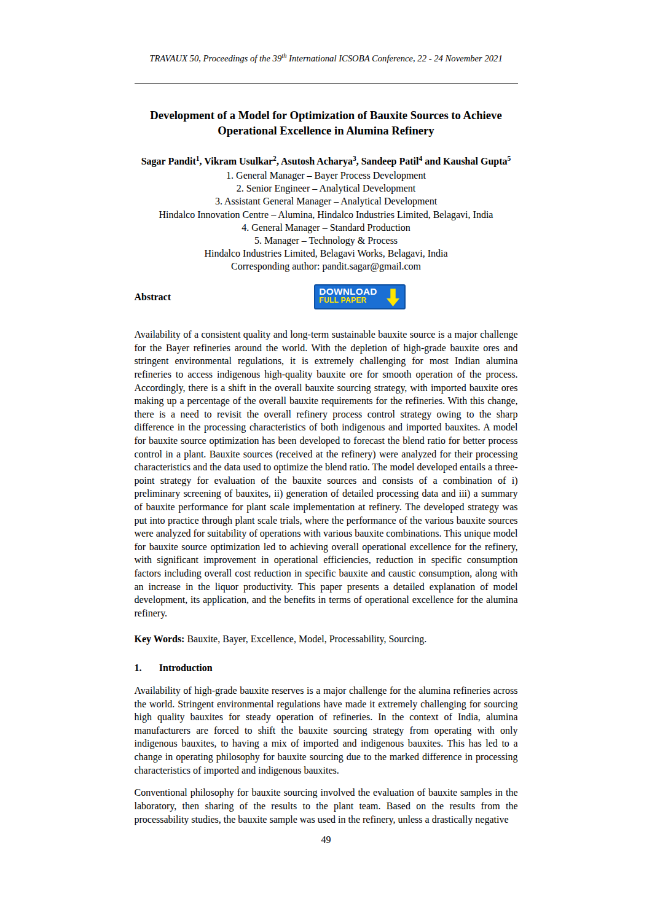TRAVAUX 50, Proceedings of the 39th International ICSOBA Conference, 22 - 24 November 2021
Development of a Model for Optimization of Bauxite Sources to Achieve Operational Excellence in Alumina Refinery
Sagar Pandit1, Vikram Usulkar2, Asutosh Acharya3, Sandeep Patil4 and Kaushal Gupta5
1. General Manager – Bayer Process Development
2. Senior Engineer – Analytical Development
3. Assistant General Manager – Analytical Development
Hindalco Innovation Centre – Alumina, Hindalco Industries Limited, Belagavi, India
4. General Manager – Standard Production
5. Manager – Technology & Process
Hindalco Industries Limited, Belagavi Works, Belagavi, India
Corresponding author: pandit.sagar@gmail.com
Abstract
DOWNLOAD
FULL PAPER
Availability of a consistent quality and long-term sustainable bauxite source is a major challenge for the Bayer refineries around the world. With the depletion of high-grade bauxite ores and stringent environmental regulations, it is extremely challenging for most Indian alumina refineries to access indigenous high-quality bauxite ore for smooth operation of the process. Accordingly, there is a shift in the overall bauxite sourcing strategy, with imported bauxite ores making up a percentage of the overall bauxite requirements for the refineries. With this change, there is a need to revisit the overall refinery process control strategy owing to the sharp difference in the processing characteristics of both indigenous and imported bauxites. A model for bauxite source optimization has been developed to forecast the blend ratio for better process control in a plant. Bauxite sources (received at the refinery) were analyzed for their processing characteristics and the data used to optimize the blend ratio. The model developed entails a three-point strategy for evaluation of the bauxite sources and consists of a combination of i) preliminary screening of bauxites, ii) generation of detailed processing data and iii) a summary of bauxite performance for plant scale implementation at refinery. The developed strategy was put into practice through plant scale trials, where the performance of the various bauxite sources were analyzed for suitability of operations with various bauxite combinations. This unique model for bauxite source optimization led to achieving overall operational excellence for the refinery, with significant improvement in operational efficiencies, reduction in specific consumption factors including overall cost reduction in specific bauxite and caustic consumption, along with an increase in the liquor productivity. This paper presents a detailed explanation of model development, its application, and the benefits in terms of operational excellence for the alumina refinery.
Key Words: Bauxite, Bayer, Excellence, Model, Processability, Sourcing.
1. Introduction
Availability of high-grade bauxite reserves is a major challenge for the alumina refineries across the world. Stringent environmental regulations have made it extremely challenging for sourcing high quality bauxites for steady operation of refineries. In the context of India, alumina manufacturers are forced to shift the bauxite sourcing strategy from operating with only indigenous bauxites, to having a mix of imported and indigenous bauxites. This has led to a change in operating philosophy for bauxite sourcing due to the marked difference in processing characteristics of imported and indigenous bauxites.
Conventional philosophy for bauxite sourcing involved the evaluation of bauxite samples in the laboratory, then sharing of the results to the plant team. Based on the results from the processability studies, the bauxite sample was used in the refinery, unless a drastically negative
49